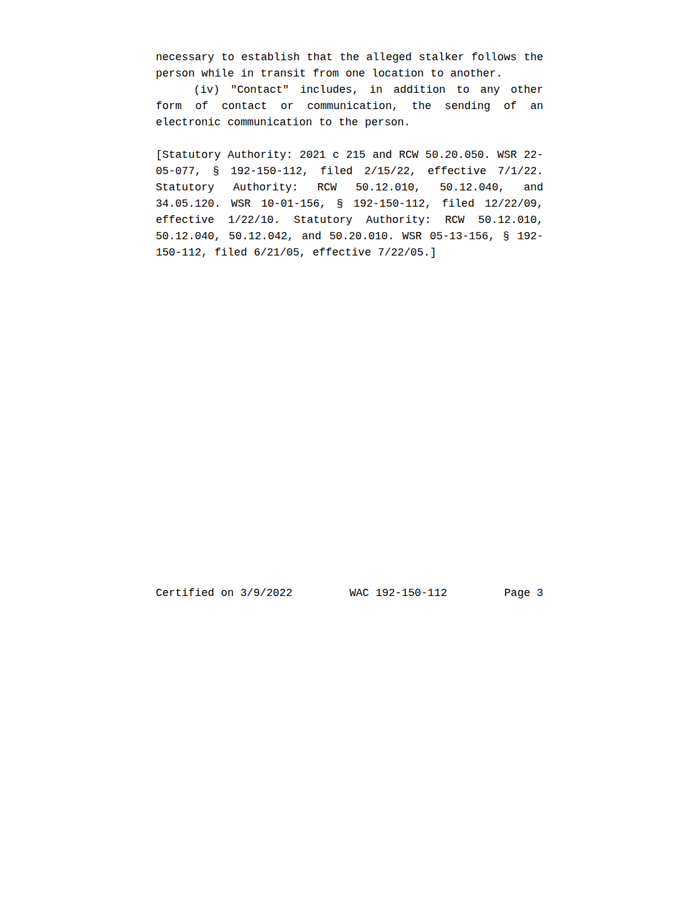necessary to establish that the alleged stalker follows the person while in transit from one location to another.
(iv) "Contact" includes, in addition to any other form of contact or communication, the sending of an electronic communication to the person.
[Statutory Authority: 2021 c 215 and RCW 50.20.050. WSR 22-05-077, § 192-150-112, filed 2/15/22, effective 7/1/22. Statutory Authority: RCW 50.12.010, 50.12.040, and 34.05.120. WSR 10-01-156, § 192-150-112, filed 12/22/09, effective 1/22/10. Statutory Authority: RCW 50.12.010, 50.12.040, 50.12.042, and 50.20.010. WSR 05-13-156, § 192-150-112, filed 6/21/05, effective 7/22/05.]
Certified on 3/9/2022 WAC 192-150-112 Page 3